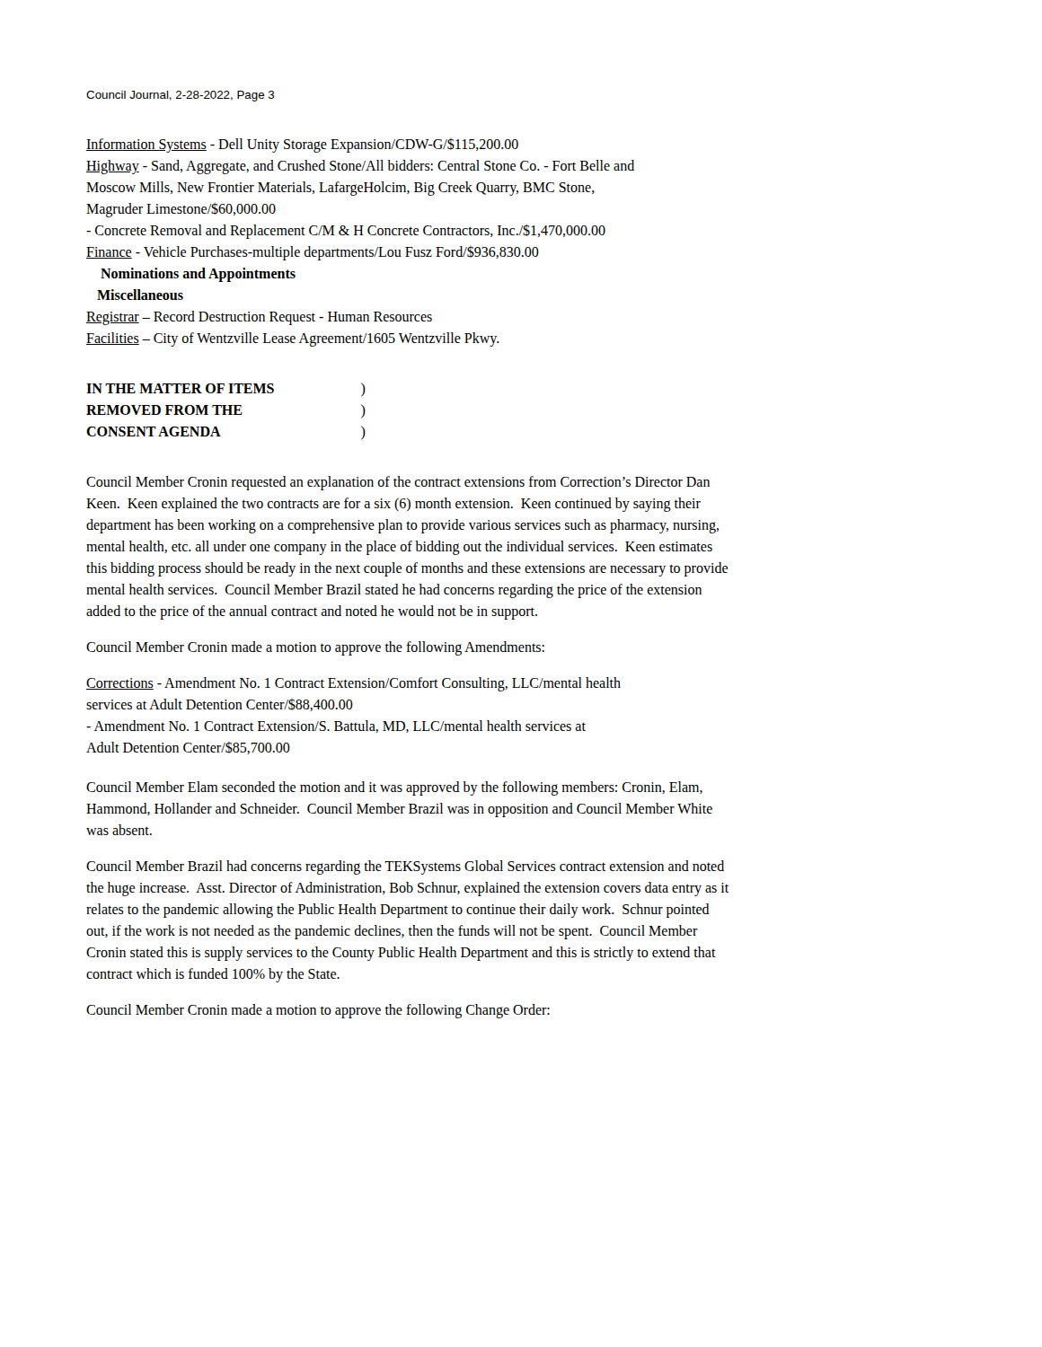Council Journal, 2-28-2022, Page 3
Information Systems - Dell Unity Storage Expansion/CDW-G/$115,200.00
Highway - Sand, Aggregate, and Crushed Stone/All bidders: Central Stone Co. - Fort Belle and
Moscow Mills, New Frontier Materials, LafargeHolcim, Big Creek Quarry, BMC Stone,
Magruder Limestone/$60,000.00
- Concrete Removal and Replacement C/M & H Concrete Contractors, Inc./$1,470,000.00
Finance - Vehicle Purchases-multiple departments/Lou Fusz Ford/$936,830.00
Nominations and Appointments
Miscellaneous
Registrar – Record Destruction Request - Human Resources
Facilities – City of Wentzville Lease Agreement/1605 Wentzville Pkwy.
| IN THE MATTER OF ITEMS | ) |
| REMOVED FROM THE | ) |
| CONSENT AGENDA | ) |
Council Member Cronin requested an explanation of the contract extensions from Correction’s Director Dan Keen. Keen explained the two contracts are for a six (6) month extension. Keen continued by saying their department has been working on a comprehensive plan to provide various services such as pharmacy, nursing, mental health, etc. all under one company in the place of bidding out the individual services. Keen estimates this bidding process should be ready in the next couple of months and these extensions are necessary to provide mental health services. Council Member Brazil stated he had concerns regarding the price of the extension added to the price of the annual contract and noted he would not be in support.
Council Member Cronin made a motion to approve the following Amendments:
Corrections - Amendment No. 1 Contract Extension/Comfort Consulting, LLC/mental health
services at Adult Detention Center/$88,400.00
- Amendment No. 1 Contract Extension/S. Battula, MD, LLC/mental health services at
Adult Detention Center/$85,700.00
Council Member Elam seconded the motion and it was approved by the following members: Cronin, Elam, Hammond, Hollander and Schneider. Council Member Brazil was in opposition and Council Member White was absent.
Council Member Brazil had concerns regarding the TEKSystems Global Services contract extension and noted the huge increase. Asst. Director of Administration, Bob Schnur, explained the extension covers data entry as it relates to the pandemic allowing the Public Health Department to continue their daily work. Schnur pointed out, if the work is not needed as the pandemic declines, then the funds will not be spent. Council Member Cronin stated this is supply services to the County Public Health Department and this is strictly to extend that contract which is funded 100% by the State.
Council Member Cronin made a motion to approve the following Change Order: